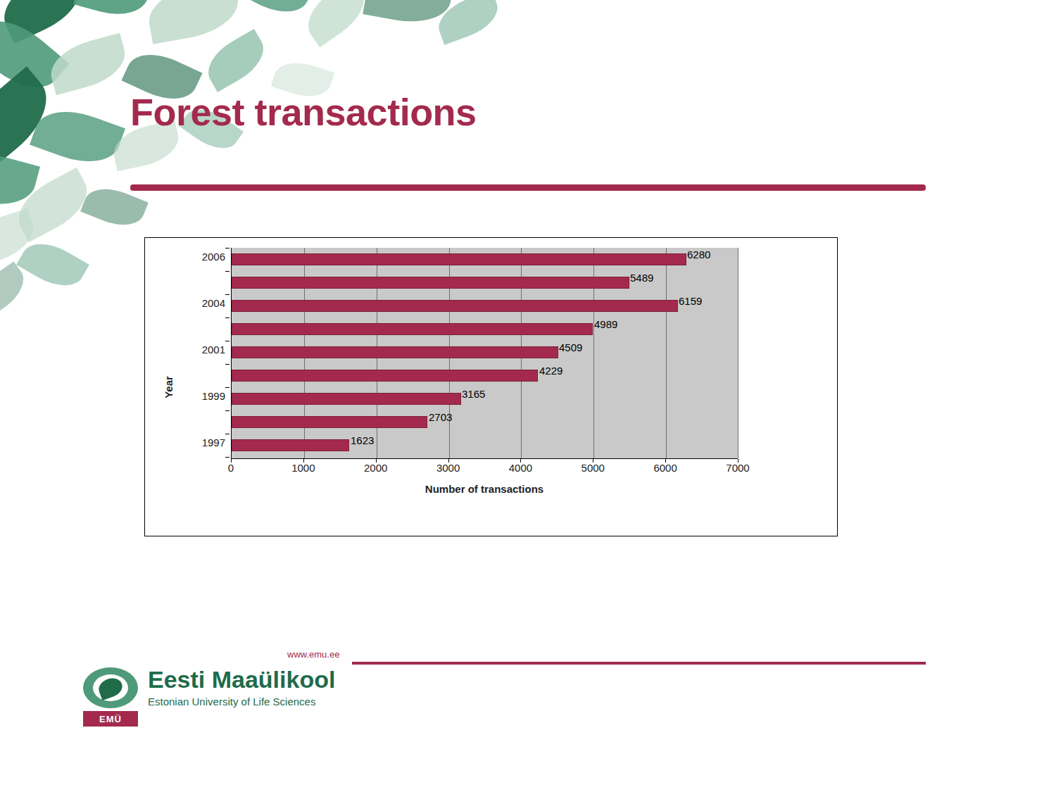Forest transactions
Year
2006
2004
2001
1999
1997
6280
5489
6159
4989
4509
4229
3165
2703
1623
0
1000
2000
3000
4000
5000
6000
7000
Number of transactions
www.emu.ee
EMÜ
Eesti Maaülikool
Estonian University of Life Sciences